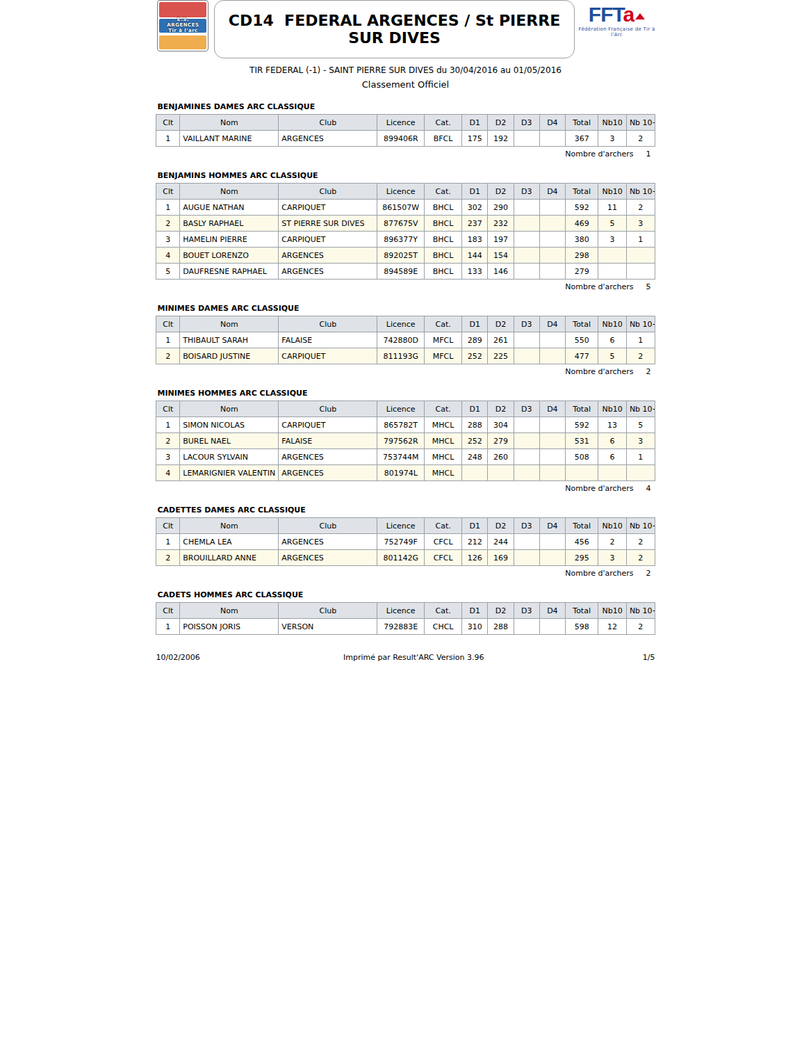E.S.
ARGENCES
Tir à l'arc
CD14 FEDERAL ARGENCES / St PIERRE SUR DIVES
FFTa
Fédération Française de Tir à l'Arc
TIR FEDERAL (-1) - SAINT PIERRE SUR DIVES du 30/04/2016 au 01/05/2016
Classement Officiel
BENJAMINES DAMES ARC CLASSIQUE
| Clt | Nom | Club | Licence | Cat. | D1 | D2 | D3 | D4 | Total | Nb10 | Nb 10+ |
| --- | --- | --- | --- | --- | --- | --- | --- | --- | --- | --- | --- |
| 1 | VAILLANT MARINE | ARGENCES | 899406R | BFCL | 175 | 192 | | | 367 | 3 | 2 |
Nombre d'archers1
BENJAMINS HOMMES ARC CLASSIQUE
| Clt | Nom | Club | Licence | Cat. | D1 | D2 | D3 | D4 | Total | Nb10 | Nb 10+ |
| --- | --- | --- | --- | --- | --- | --- | --- | --- | --- | --- | --- |
| 1 | AUGUE NATHAN | CARPIQUET | 861507W | BHCL | 302 | 290 | | | 592 | 11 | 2 |
| 2 | BASLY RAPHAEL | ST PIERRE SUR DIVES | 877675V | BHCL | 237 | 232 | | | 469 | 5 | 3 |
| 3 | HAMELIN PIERRE | CARPIQUET | 896377Y | BHCL | 183 | 197 | | | 380 | 3 | 1 |
| 4 | BOUET LORENZO | ARGENCES | 892025T | BHCL | 144 | 154 | | | 298 | | |
| 5 | DAUFRESNE RAPHAEL | ARGENCES | 894589E | BHCL | 133 | 146 | | | 279 | | |
Nombre d'archers5
MINIMES DAMES ARC CLASSIQUE
| Clt | Nom | Club | Licence | Cat. | D1 | D2 | D3 | D4 | Total | Nb10 | Nb 10+ |
| --- | --- | --- | --- | --- | --- | --- | --- | --- | --- | --- | --- |
| 1 | THIBAULT SARAH | FALAISE | 742880D | MFCL | 289 | 261 | | | 550 | 6 | 1 |
| 2 | BOISARD JUSTINE | CARPIQUET | 811193G | MFCL | 252 | 225 | | | 477 | 5 | 2 |
Nombre d'archers2
MINIMES HOMMES ARC CLASSIQUE
| Clt | Nom | Club | Licence | Cat. | D1 | D2 | D3 | D4 | Total | Nb10 | Nb 10+ |
| --- | --- | --- | --- | --- | --- | --- | --- | --- | --- | --- | --- |
| 1 | SIMON NICOLAS | CARPIQUET | 865782T | MHCL | 288 | 304 | | | 592 | 13 | 5 |
| 2 | BUREL NAEL | FALAISE | 797562R | MHCL | 252 | 279 | | | 531 | 6 | 3 |
| 3 | LACOUR SYLVAIN | ARGENCES | 753744M | MHCL | 248 | 260 | | | 508 | 6 | 1 |
| 4 | LEMARIGNIER VALENTIN | ARGENCES | 801974L | MHCL | | | | | | | |
Nombre d'archers4
CADETTES DAMES ARC CLASSIQUE
| Clt | Nom | Club | Licence | Cat. | D1 | D2 | D3 | D4 | Total | Nb10 | Nb 10+ |
| --- | --- | --- | --- | --- | --- | --- | --- | --- | --- | --- | --- |
| 1 | CHEMLA LEA | ARGENCES | 752749F | CFCL | 212 | 244 | | | 456 | 2 | 2 |
| 2 | BROUILLARD ANNE | ARGENCES | 801142G | CFCL | 126 | 169 | | | 295 | 3 | 2 |
Nombre d'archers2
CADETS HOMMES ARC CLASSIQUE
| Clt | Nom | Club | Licence | Cat. | D1 | D2 | D3 | D4 | Total | Nb10 | Nb 10+ |
| --- | --- | --- | --- | --- | --- | --- | --- | --- | --- | --- | --- |
| 1 | POISSON JORIS | VERSON | 792883E | CHCL | 310 | 288 | | | 598 | 12 | 2 |
10/02/2006
Imprimé par Result'ARC Version 3.96
1/5